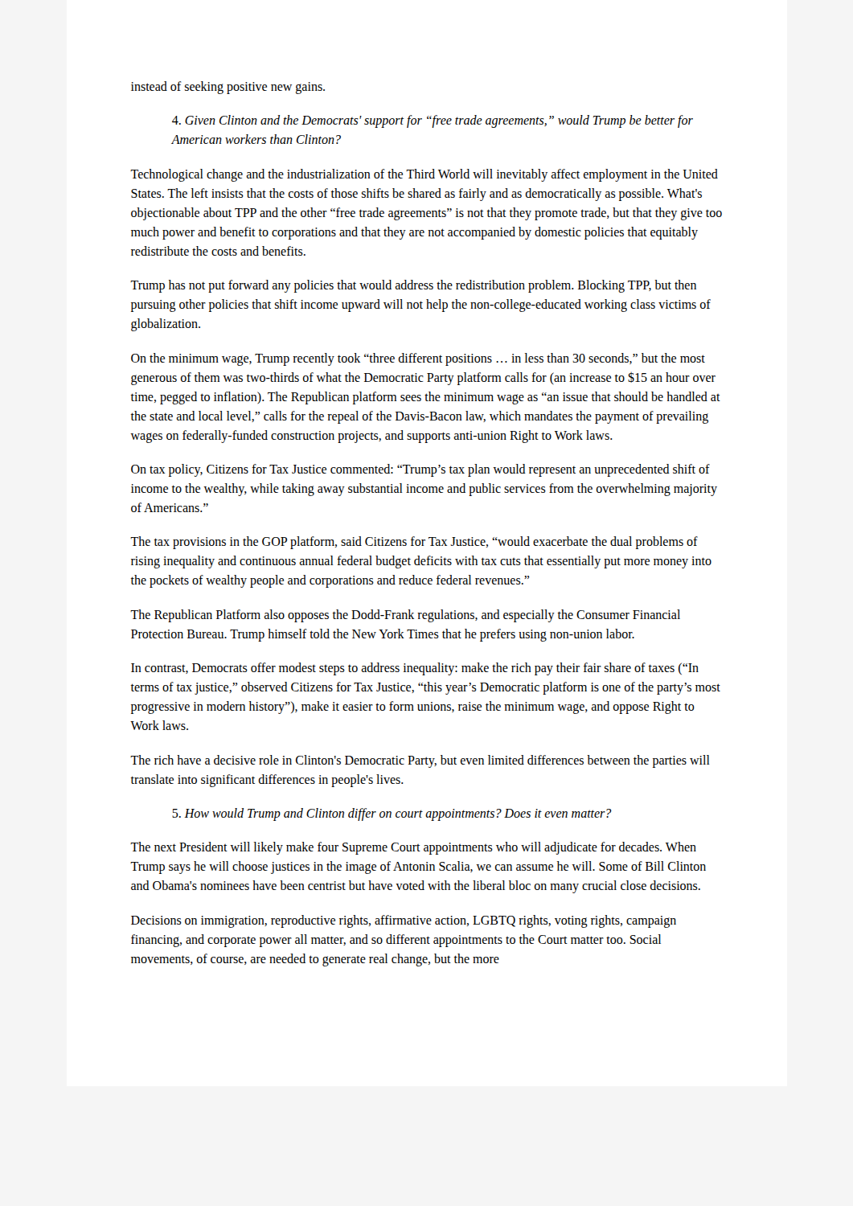instead of seeking positive new gains.
4. Given Clinton and the Democrats' support for “free trade agreements,” would Trump be better for American workers than Clinton?
Technological change and the industrialization of the Third World will inevitably affect employment in the United States. The left insists that the costs of those shifts be shared as fairly and as democratically as possible. What's objectionable about TPP and the other “free trade agreements” is not that they promote trade, but that they give too much power and benefit to corporations and that they are not accompanied by domestic policies that equitably redistribute the costs and benefits.
Trump has not put forward any policies that would address the redistribution problem. Blocking TPP, but then pursuing other policies that shift income upward will not help the non-college-educated working class victims of globalization.
On the minimum wage, Trump recently took “three different positions … in less than 30 seconds,” but the most generous of them was two-thirds of what the Democratic Party platform calls for (an increase to $15 an hour over time, pegged to inflation). The Republican platform sees the minimum wage as “an issue that should be handled at the state and local level,” calls for the repeal of the Davis-Bacon law, which mandates the payment of prevailing wages on federally-funded construction projects, and supports anti-union Right to Work laws.
On tax policy, Citizens for Tax Justice commented: “Trump’s tax plan would represent an unprecedented shift of income to the wealthy, while taking away substantial income and public services from the overwhelming majority of Americans.”
The tax provisions in the GOP platform, said Citizens for Tax Justice, “would exacerbate the dual problems of rising inequality and continuous annual federal budget deficits with tax cuts that essentially put more money into the pockets of wealthy people and corporations and reduce federal revenues.”
The Republican Platform also opposes the Dodd-Frank regulations, and especially the Consumer Financial Protection Bureau. Trump himself told the New York Times that he prefers using non-union labor.
In contrast, Democrats offer modest steps to address inequality: make the rich pay their fair share of taxes (“In terms of tax justice,” observed Citizens for Tax Justice, “this year’s Democratic platform is one of the party’s most progressive in modern history”), make it easier to form unions, raise the minimum wage, and oppose Right to Work laws.
The rich have a decisive role in Clinton's Democratic Party, but even limited differences between the parties will translate into significant differences in people's lives.
5. How would Trump and Clinton differ on court appointments? Does it even matter?
The next President will likely make four Supreme Court appointments who will adjudicate for decades. When Trump says he will choose justices in the image of Antonin Scalia, we can assume he will. Some of Bill Clinton and Obama's nominees have been centrist but have voted with the liberal bloc on many crucial close decisions.
Decisions on immigration, reproductive rights, affirmative action, LGBTQ rights, voting rights, campaign financing, and corporate power all matter, and so different appointments to the Court matter too. Social movements, of course, are needed to generate real change, but the more